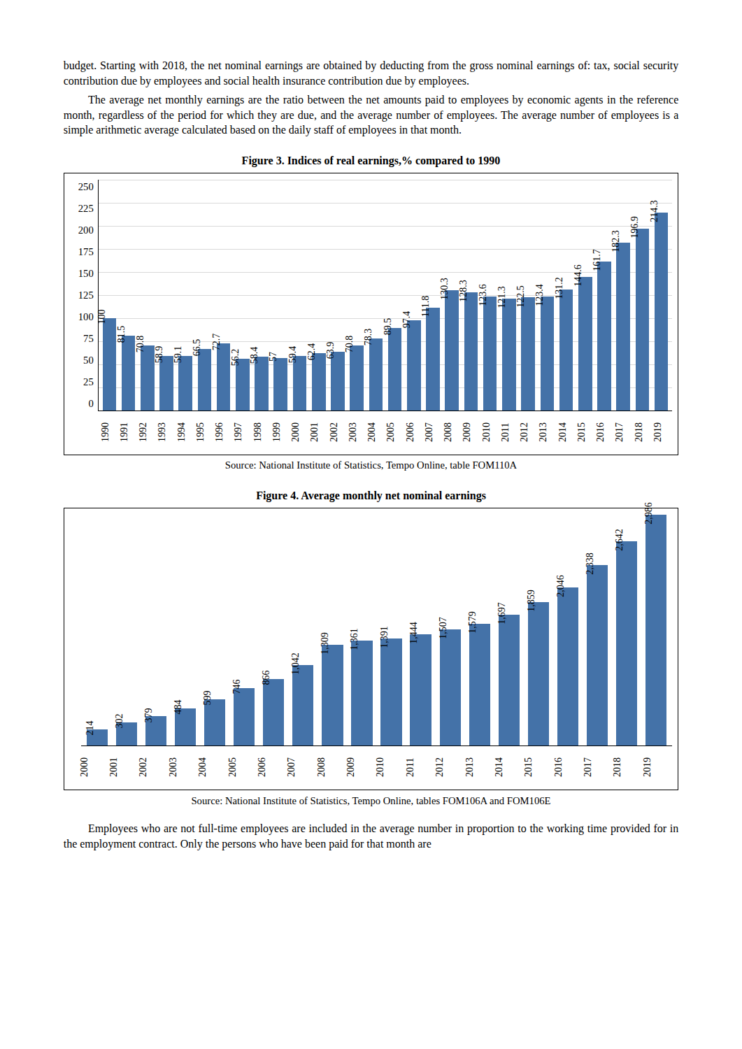budget. Starting with 2018, the net nominal earnings are obtained by deducting from the gross nominal earnings of: tax, social security contribution due by employees and social health insurance contribution due by employees.
The average net monthly earnings are the ratio between the net amounts paid to employees by economic agents in the reference month, regardless of the period for which they are due, and the average number of employees. The average number of employees is a simple arithmetic average calculated based on the daily staff of employees in that month.
Figure 3. Indices of real earnings,% compared to 1990
250 225 200 175 150 125 100 75 50 25 0
100
81.5
70.8
58.9
59.1
66.5
72.7
56.2
58.4
57
59.4
62.4
63.9
70.8
78.3
89.5
97.4
111.8
130.3
128.3
123.6
121.3
122.5
123.4
131.2
144.6
161.7
182.3
196.9
214.3
199019911992199319941995199619971998199920002001200220032004200520062007200820092010201120122013201420152016201720182019
Source: National Institute of Statistics, Tempo Online, table FOM110A
Figure 4. Average monthly net nominal earnings
214
302
379
484
599
746
866
1,042
1,309
1,361
1,391
1,444
1,507
1,579
1,697
1,859
2,046
2,338
2,642
2,986
20002001200220032004200520062007200820092010201120122013201420152016201720182019
Source: National Institute of Statistics, Tempo Online, tables FOM106A and FOM106E
Employees who are not full-time employees are included in the average number in proportion to the working time provided for in the employment contract. Only the persons who have been paid for that month are